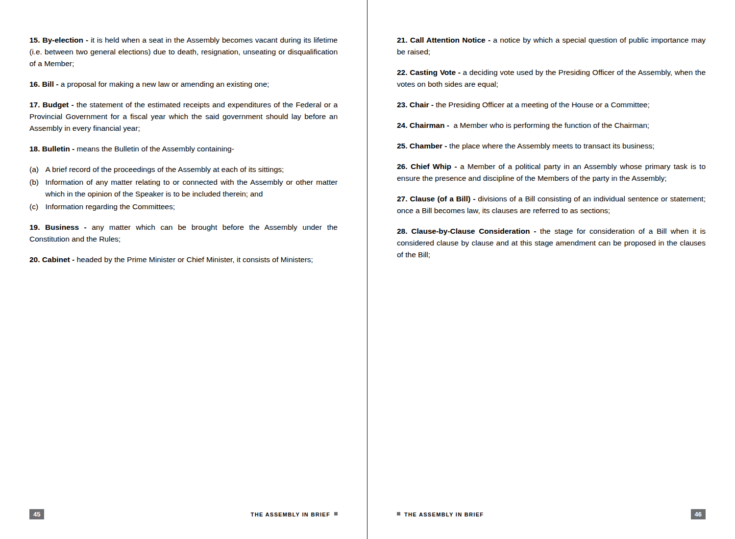15. By-election - it is held when a seat in the Assembly becomes vacant during its lifetime (i.e. between two general elections) due to death, resignation, unseating or disqualification of a Member;
16. Bill - a proposal for making a new law or amending an existing one;
17. Budget - the statement of the estimated receipts and expenditures of the Federal or a Provincial Government for a fiscal year which the said government should lay before an Assembly in every financial year;
18. Bulletin - means the Bulletin of the Assembly containing-
(a) A brief record of the proceedings of the Assembly at each of its sittings;
(b) Information of any matter relating to or connected with the Assembly or other matter which in the opinion of the Speaker is to be included therein; and
(c) Information regarding the Committees;
19. Business - any matter which can be brought before the Assembly under the Constitution and the Rules;
20. Cabinet - headed by the Prime Minister or Chief Minister, it consists of Ministers;
45 THE ASSEMBLY IN BRIEF
21. Call Attention Notice - a notice by which a special question of public importance may be raised;
22. Casting Vote - a deciding vote used by the Presiding Officer of the Assembly, when the votes on both sides are equal;
23. Chair - the Presiding Officer at a meeting of the House or a Committee;
24. Chairman - a Member who is performing the function of the Chairman;
25. Chamber - the place where the Assembly meets to transact its business;
26. Chief Whip - a Member of a political party in an Assembly whose primary task is to ensure the presence and discipline of the Members of the party in the Assembly;
27. Clause (of a Bill) - divisions of a Bill consisting of an individual sentence or statement; once a Bill becomes law, its clauses are referred to as sections;
28. Clause-by-Clause Consideration - the stage for consideration of a Bill when it is considered clause by clause and at this stage amendment can be proposed in the clauses of the Bill;
THE ASSEMBLY IN BRIEF 46